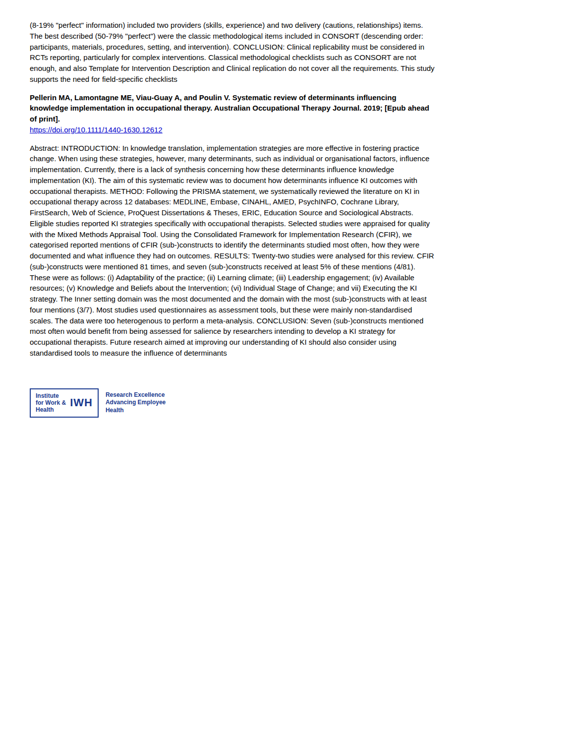(8-19% "perfect" information) included two providers (skills, experience) and two delivery (cautions, relationships) items. The best described (50-79% "perfect") were the classic methodological items included in CONSORT (descending order: participants, materials, procedures, setting, and intervention). CONCLUSION: Clinical replicability must be considered in RCTs reporting, particularly for complex interventions. Classical methodological checklists such as CONSORT are not enough, and also Template for Intervention Description and Clinical replication do not cover all the requirements. This study supports the need for field-specific checklists
Pellerin MA, Lamontagne ME, Viau-Guay A, and Poulin V. Systematic review of determinants influencing knowledge implementation in occupational therapy. Australian Occupational Therapy Journal. 2019; [Epub ahead of print].
https://doi.org/10.1111/1440-1630.12612
Abstract: INTRODUCTION: In knowledge translation, implementation strategies are more effective in fostering practice change. When using these strategies, however, many determinants, such as individual or organisational factors, influence implementation. Currently, there is a lack of synthesis concerning how these determinants influence knowledge implementation (KI). The aim of this systematic review was to document how determinants influence KI outcomes with occupational therapists. METHOD: Following the PRISMA statement, we systematically reviewed the literature on KI in occupational therapy across 12 databases: MEDLINE, Embase, CINAHL, AMED, PsychINFO, Cochrane Library, FirstSearch, Web of Science, ProQuest Dissertations & Theses, ERIC, Education Source and Sociological Abstracts. Eligible studies reported KI strategies specifically with occupational therapists. Selected studies were appraised for quality with the Mixed Methods Appraisal Tool. Using the Consolidated Framework for Implementation Research (CFIR), we categorised reported mentions of CFIR (sub-)constructs to identify the determinants studied most often, how they were documented and what influence they had on outcomes. RESULTS: Twenty-two studies were analysed for this review. CFIR (sub-)constructs were mentioned 81 times, and seven (sub-)constructs received at least 5% of these mentions (4/81). These were as follows: (i) Adaptability of the practice; (ii) Learning climate; (iii) Leadership engagement; (iv) Available resources; (v) Knowledge and Beliefs about the Intervention; (vi) Individual Stage of Change; and vii) Executing the KI strategy. The Inner setting domain was the most documented and the domain with the most (sub-)constructs with at least four mentions (3/7). Most studies used questionnaires as assessment tools, but these were mainly non-standardised scales. The data were too heterogenous to perform a meta-analysis. CONCLUSION: Seven (sub-)constructs mentioned most often would benefit from being assessed for salience by researchers intending to develop a KI strategy for occupational therapists. Future research aimed at improving our understanding of KI should also consider using standardised tools to measure the influence of determinants
Institute
for Work &
Health IWH
Research Excellence
Advancing Employee
Health